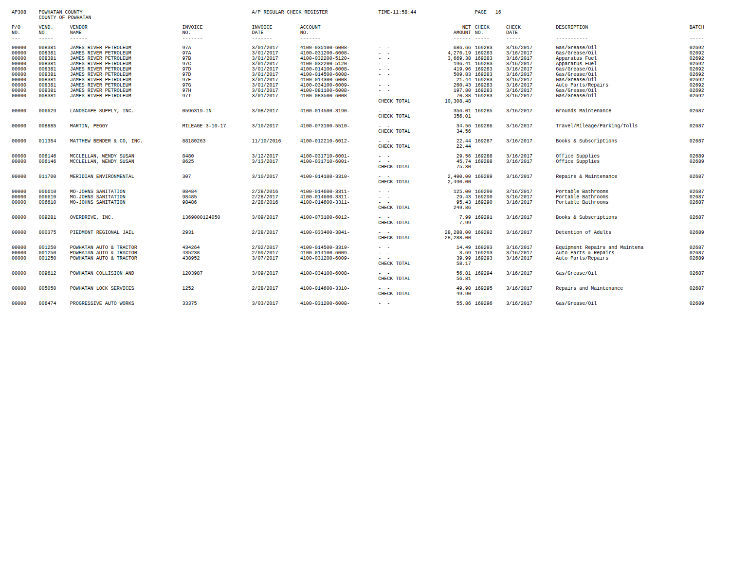| AP308 | POWHATAN COUNTY COUNTY OF POWHATAN | A/P REGULAR CHECK REGISTER | TIME-11:58:44 | PAGE 16 | | | | |
| P/O | VEND. | VENDOR | INVOICE | INVOICE | ACCOUNT | | NET | CHECK | CHECK | | DESCRIPTION | BATCH |
| NO. | NO. | NAME | NO. | DATE | NO. | | AMOUNT | NO. | DATE | | | |
| --- | ----- | ------ | ------- | ------- | ------- | | ------ | ----- | ----- | | ----------- | ----- |
| 00000 | 008381 | JAMES RIVER PETROLEUM | 97A | 3/01/2017 | 4100-035100-6008- | - - | 686.66 | 169283 | 3/16/2017 | | Gas/Grease/Oil | 02692 |
| 00000 | 008381 | JAMES RIVER PETROLEUM | 97A | 3/01/2017 | 4100-031200-6008- | - - | 4,276.19 | 169283 | 3/16/2017 | | Gas/Grease/Oil | 02692 |
| 00000 | 008381 | JAMES RIVER PETROLEUM | 97B | 3/01/2017 | 4100-032200-5120- | - - | 3,669.38 | 169283 | 3/16/2017 | | Apparatus Fuel | 02692 |
| 00000 | 008381 | JAMES RIVER PETROLEUM | 97C | 3/01/2017 | 4100-032200-5120- | - - | 196.41 | 169283 | 3/16/2017 | | Apparatus Fuel | 02692 |
| 00000 | 008381 | JAMES RIVER PETROLEUM | 97D | 3/01/2017 | 4100-014100-6008- | - - | 419.96 | 169283 | 3/16/2017 | | Gas/Grease/Oil | 02692 |
| 00000 | 008381 | JAMES RIVER PETROLEUM | 97D | 3/01/2017 | 4100-014500-6008- | - - | 509.83 | 169283 | 3/16/2017 | | Gas/Grease/Oil | 02692 |
| 00000 | 008381 | JAMES RIVER PETROLEUM | 97E | 3/01/2017 | 4100-014300-6008- | - - | 21.44 | 169283 | 3/16/2017 | | Gas/Grease/Oil | 02692 |
| 00000 | 008381 | JAMES RIVER PETROLEUM | 97G | 3/01/2017 | 4100-034100-6009- | - - | 260.43 | 169283 | 3/16/2017 | | Auto Parts/Repairs | 02692 |
| 00000 | 008381 | JAMES RIVER PETROLEUM | 97H | 3/01/2017 | 4100-081100-6008- | - - | 197.80 | 169283 | 3/16/2017 | | Gas/Grease/Oil | 02692 |
| 00000 | 008381 | JAMES RIVER PETROLEUM | 97I | 3/01/2017 | 4100-083500-6008- | - - | 70.38 | 169283 | 3/16/2017 | | Gas/Grease/Oil | 02692 |
| | CHECK TOTAL | 10,308.48 | |
| 00000 | 006629 | LANDSCAPE SUPPLY, INC. | 0596319-IN | 3/08/2017 | 4100-014500-3190- | - - | 356.01 | 169285 | 3/16/2017 | | Grounds Maintenance | 02687 |
| | CHECK TOTAL | 356.01 | |
| 00000 | 008885 | MARTIN, PEGGY | MILEAGE 3-10-17 | 3/10/2017 | 4100-073100-5510- | - - | 34.56 | 169286 | 3/16/2017 | | Travel/Mileage/Parking/Tolls | 02687 |
| | CHECK TOTAL | 34.56 | |
| 00000 | 011354 | MATTHEW BENDER & CO, INC. | 88180263 | 11/10/2016 | 4100-012210-6012- | - - | 22.44 | 169287 | 3/16/2017 | | Books & Subscriptions | 02687 |
| | CHECK TOTAL | 22.44 | |
| 00000 | 006146 | MCCLELLAN, WENDY SUSAN | 8480 | 3/12/2017 | 4100-031710-6001- | - - | 29.56 | 169288 | 3/16/2017 | | Office Supplies | 02689 |
| 00000 | 006146 | MCCLELLAN, WENDY SUSAN | 8625 | 3/13/2017 | 4100-031710-6001- | - - | 45.74 | 169288 | 3/16/2017 | | Office Supplies | 02689 |
| | CHECK TOTAL | 75.30 | |
| 00000 | 011700 | MERIDIAN ENVIRONMENTAL | 307 | 3/10/2017 | 4100-014100-3310- | - - | 2,490.00 | 169289 | 3/16/2017 | | Repairs & Maintenance | 02687 |
| | CHECK TOTAL | 2,490.00 | |
| 00000 | 006610 | MO-JOHNS SANITATION | 98484 | 2/28/2016 | 4100-014600-3311- | - - | 125.00 | 169290 | 3/16/2017 | | Portable Bathrooms | 02687 |
| 00000 | 006610 | MO-JOHNS SANITATION | 98485 | 2/28/2017 | 4100-014600-3311- | - - | 29.43 | 169290 | 3/16/2017 | | Portable Bathrooms | 02687 |
| 00000 | 006610 | MO-JOHNS SANITATION | 98486 | 2/28/2016 | 4100-014600-3311- | - - | 95.43 | 169290 | 3/16/2017 | | Portable Bathrooms | 02687 |
| | CHECK TOTAL | 249.86 | |
| 00000 | 009281 | OVERDRIVE, INC. | 1369000124050 | 3/09/2017 | 4100-073100-6012- | - - | 7.99 | 169291 | 3/16/2017 | | Books & Subscriptions | 02687 |
| | CHECK TOTAL | 7.99 | |
| 00000 | 000375 | PIEDMONT REGIONAL JAIL | 2931 | 2/28/2017 | 4100-033400-3841- | - - | 28,288.00 | 169292 | 3/16/2017 | | Detention of Adults | 02689 |
| | CHECK TOTAL | 28,288.00 | |
| 00000 | 001250 | POWHATAN AUTO & TRACTOR | 434264 | 2/02/2017 | 4100-014500-3319- | - - | 14.49 | 169293 | 3/16/2017 | | Equipment Repairs and Maintena | 02687 |
| 00000 | 001250 | POWHATAN AUTO & TRACTOR | 435238 | 2/09/2017 | 4100-014100-6009- | - - | 3.69 | 169293 | 3/16/2017 | | Auto Parts & Repairs | 02687 |
| 00000 | 001250 | POWHATAN AUTO & TRACTOR | 438952 | 3/07/2017 | 4100-031200-6009- | - - | 39.99 | 169293 | 3/16/2017 | | Auto Parts/Repairs | 02689 |
| | CHECK TOTAL | 58.17 | |
| 00000 | 009612 | POWHATAN COLLISION AND | 1203987 | 3/09/2017 | 4100-034100-6008- | - - | 56.81 | 169294 | 3/16/2017 | | Gas/Grease/Oil | 02687 |
| | CHECK TOTAL | 56.81 | |
| 00000 | 005050 | POWHATAN LOCK SERVICES | 1252 | 2/28/2017 | 4100-014600-3310- | - - | 49.90 | 169295 | 3/16/2017 | | Repairs and Maintenance | 02687 |
| | CHECK TOTAL | 49.90 | |
| 00000 | 006474 | PROGRESSIVE AUTO WORKS | 33375 | 3/03/2017 | 4100-031200-6008- | - - | 55.86 | 169296 | 3/16/2017 | | Gas/Grease/Oil | 02689 |